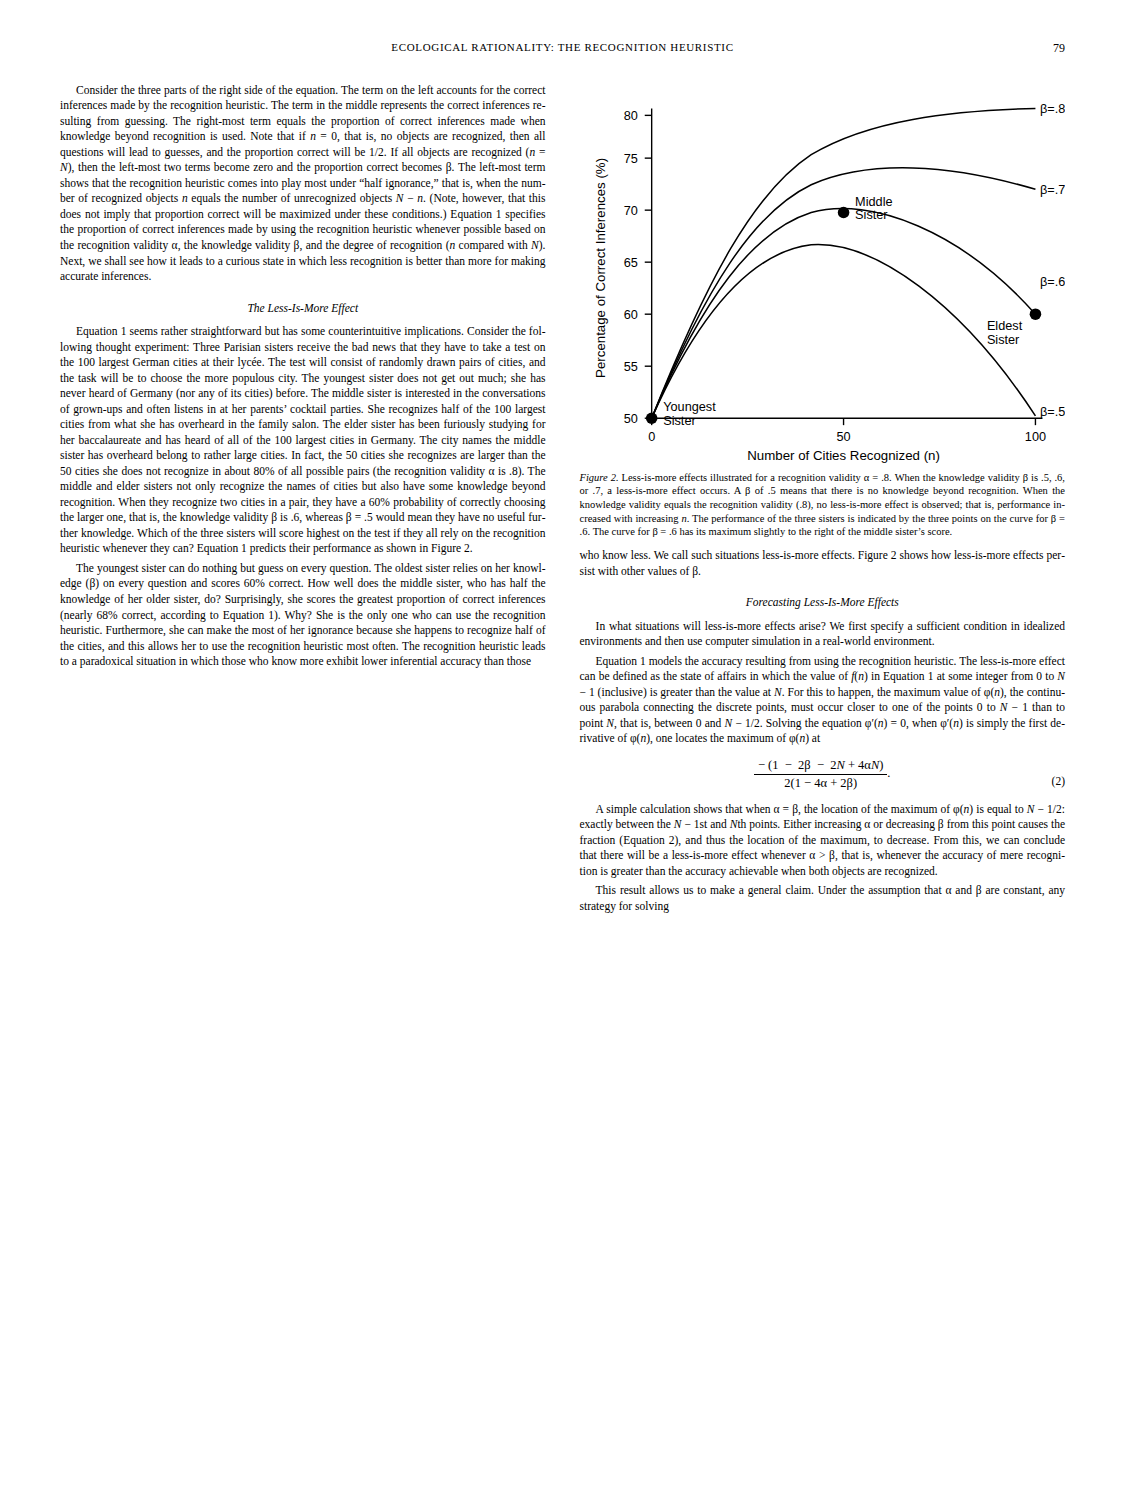ECOLOGICAL RATIONALITY: THE RECOGNITION HEURISTIC 79
Consider the three parts of the right side of the equation. The term on the left accounts for the correct inferences made by the recognition heuristic. The term in the middle represents the correct inferences resulting from guessing. The right-most term equals the proportion of correct inferences made when knowledge beyond recognition is used. Note that if n = 0, that is, no objects are recognized, then all questions will lead to guesses, and the proportion correct will be 1/2. If all objects are recognized (n = N), then the left-most two terms become zero and the proportion correct becomes β. The left-most term shows that the recognition heuristic comes into play most under “half ignorance,” that is, when the number of recognized objects n equals the number of unrecognized objects N − n. (Note, however, that this does not imply that proportion correct will be maximized under these conditions.) Equation 1 specifies the proportion of correct inferences made by using the recognition heuristic whenever possible based on the recognition validity α, the knowledge validity β, and the degree of recognition (n compared with N). Next, we shall see how it leads to a curious state in which less recognition is better than more for making accurate inferences.
The Less-Is-More Effect
Equation 1 seems rather straightforward but has some counterintuitive implications. Consider the following thought experiment: Three Parisian sisters receive the bad news that they have to take a test on the 100 largest German cities at their lycée. The test will consist of randomly drawn pairs of cities, and the task will be to choose the more populous city. The youngest sister does not get out much; she has never heard of Germany (nor any of its cities) before. The middle sister is interested in the conversations of grown-ups and often listens in at her parents’ cocktail parties. She recognizes half of the 100 largest cities from what she has overheard in the family salon. The elder sister has been furiously studying for her baccalaureate and has heard of all of the 100 largest cities in Germany. The city names the middle sister has overheard belong to rather large cities. In fact, the 50 cities she recognizes are larger than the 50 cities she does not recognize in about 80% of all possible pairs (the recognition validity α is .8). The middle and elder sisters not only recognize the names of cities but also have some knowledge beyond recognition. When they recognize two cities in a pair, they have a 60% probability of correctly choosing the larger one, that is, the knowledge validity β is .6, whereas β = .5 would mean they have no useful further knowledge. Which of the three sisters will score highest on the test if they all rely on the recognition heuristic whenever they can? Equation 1 predicts their performance as shown in Figure 2.
The youngest sister can do nothing but guess on every question. The oldest sister relies on her knowledge (β) on every question and scores 60% correct. How well does the middle sister, who has half the knowledge of her older sister, do? Surprisingly, she scores the greatest proportion of correct inferences (nearly 68% correct, according to Equation 1). Why? She is the only one who can use the recognition heuristic. Furthermore, she can make the most of her ignorance because she happens to recognize half of the cities, and this allows her to use the recognition heuristic most often. The recognition heuristic leads to a paradoxical situation in which those who know more exhibit lower inferential accuracy than those
50 55 60 65 70 75 80 0 50 100 Percentage of Correct Inferences (%) Number of Cities Recognized (n) β=.8 β=.7 β=.6 β=.5 Youngest Sister Middle Sister Eldest Sister
Figure 2. Less-is-more effects illustrated for a recognition validity α = .8. When the knowledge validity β is .5, .6, or .7, a less-is-more effect occurs. A β of .5 means that there is no knowledge beyond recognition. When the knowledge validity equals the recognition validity (.8), no less-is-more effect is observed; that is, performance increased with increasing n. The performance of the three sisters is indicated by the three points on the curve for β = .6. The curve for β = .6 has its maximum slightly to the right of the middle sister’s score.
who know less. We call such situations less-is-more effects. Figure 2 shows how less-is-more effects persist with other values of β.
Forecasting Less-Is-More Effects
In what situations will less-is-more effects arise? We first specify a sufficient condition in idealized environments and then use computer simulation in a real-world environment.
Equation 1 models the accuracy resulting from using the recognition heuristic. The less-is-more effect can be defined as the state of affairs in which the value of f(n) in Equation 1 at some integer from 0 to N − 1 (inclusive) is greater than the value at N. For this to happen, the maximum value of φ(n), the continuous parabola connecting the discrete points, must occur closer to one of the points 0 to N − 1 than to point N, that is, between 0 and N − 1/2. Solving the equation φ′(n) = 0, when φ′(n) is simply the first derivative of φ(n), one locates the maximum of φ(n) at
− (1 − 2β − 2N + 4αN) 2(1 − 4α + 2β) . (2)
A simple calculation shows that when α = β, the location of the maximum of φ(n) is equal to N − 1/2: exactly between the N − 1st and Nth points. Either increasing α or decreasing β from this point causes the fraction (Equation 2), and thus the location of the maximum, to decrease. From this, we can conclude that there will be a less-is-more effect whenever α > β, that is, whenever the accuracy of mere recognition is greater than the accuracy achievable when both objects are recognized.
This result allows us to make a general claim. Under the assumption that α and β are constant, any strategy for solving